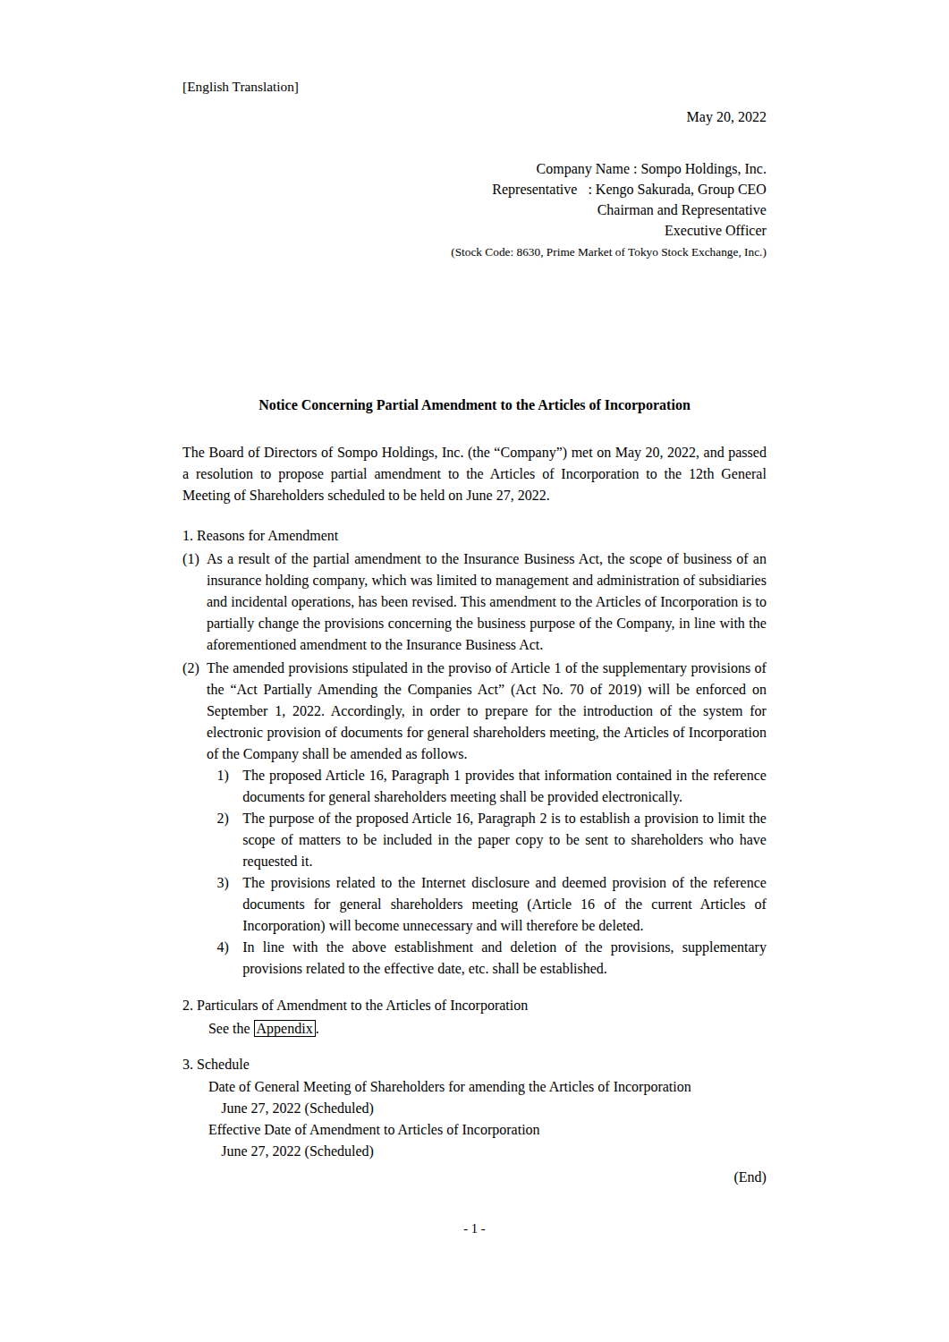[English Translation]
May 20, 2022
Company Name : Sompo Holdings, Inc.
Representative : Kengo Sakurada, Group CEO
Chairman and Representative
Executive Officer
(Stock Code: 8630, Prime Market of Tokyo Stock Exchange, Inc.)
Notice Concerning Partial Amendment to the Articles of Incorporation
The Board of Directors of Sompo Holdings, Inc. (the “Company”) met on May 20, 2022, and passed a resolution to propose partial amendment to the Articles of Incorporation to the 12th General Meeting of Shareholders scheduled to be held on June 27, 2022.
1. Reasons for Amendment
(1) As a result of the partial amendment to the Insurance Business Act, the scope of business of an insurance holding company, which was limited to management and administration of subsidiaries and incidental operations, has been revised. This amendment to the Articles of Incorporation is to partially change the provisions concerning the business purpose of the Company, in line with the aforementioned amendment to the Insurance Business Act.
(2) The amended provisions stipulated in the proviso of Article 1 of the supplementary provisions of the “Act Partially Amending the Companies Act” (Act No. 70 of 2019) will be enforced on September 1, 2022. Accordingly, in order to prepare for the introduction of the system for electronic provision of documents for general shareholders meeting, the Articles of Incorporation of the Company shall be amended as follows.
1) The proposed Article 16, Paragraph 1 provides that information contained in the reference documents for general shareholders meeting shall be provided electronically.
2) The purpose of the proposed Article 16, Paragraph 2 is to establish a provision to limit the scope of matters to be included in the paper copy to be sent to shareholders who have requested it.
3) The provisions related to the Internet disclosure and deemed provision of the reference documents for general shareholders meeting (Article 16 of the current Articles of Incorporation) will become unnecessary and will therefore be deleted.
4) In line with the above establishment and deletion of the provisions, supplementary provisions related to the effective date, etc. shall be established.
2. Particulars of Amendment to the Articles of Incorporation
See the Appendix.
3. Schedule
Date of General Meeting of Shareholders for amending the Articles of Incorporation
June 27, 2022 (Scheduled)
Effective Date of Amendment to Articles of Incorporation
June 27, 2022 (Scheduled)
(End)
- 1 -